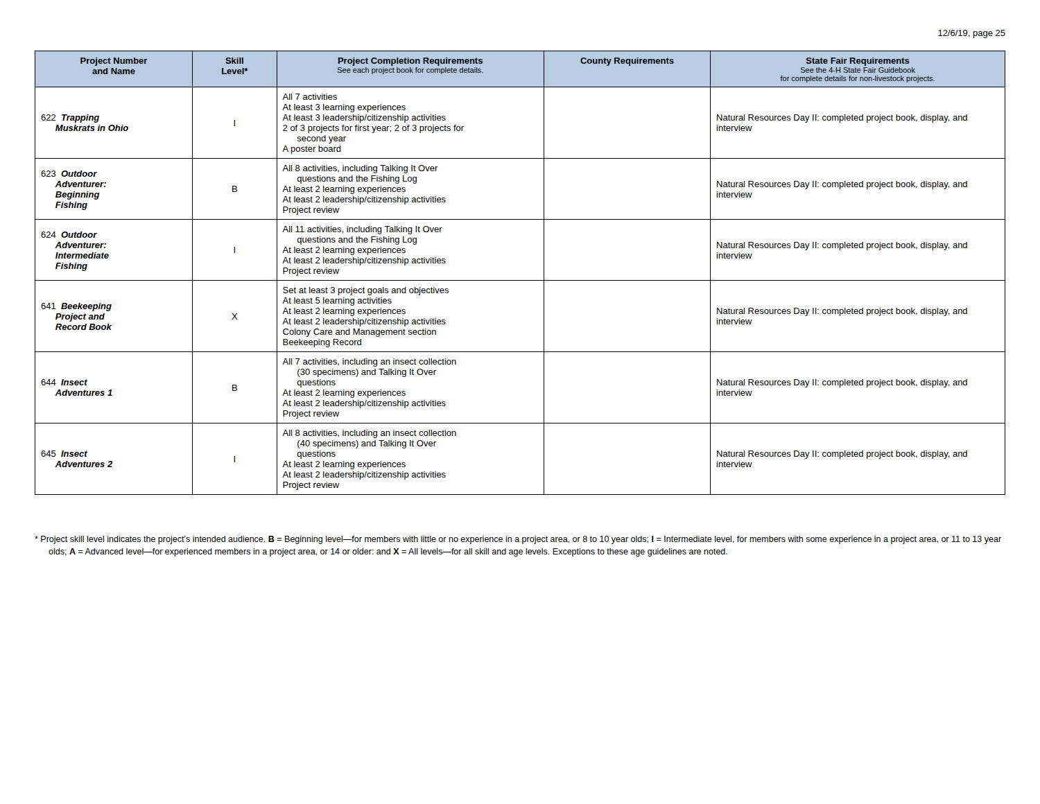12/6/19, page 25
| Project Number and Name | Skill Level* | Project Completion Requirements See each project book for complete details. | County Requirements | State Fair Requirements See the 4-H State Fair Guidebook for complete details for non-livestock projects. |
| --- | --- | --- | --- | --- |
| 622 Trapping Muskrats in Ohio | I | All 7 activities At least 3 learning experiences At least 3 leadership/citizenship activities 2 of 3 projects for first year; 2 of 3 projects for second year A poster board | | Natural Resources Day II: completed project book, display, and interview |
| 623 Outdoor Adventurer: Beginning Fishing | B | All 8 activities, including Talking It Over questions and the Fishing Log At least 2 learning experiences At least 2 leadership/citizenship activities Project review | | Natural Resources Day II: completed project book, display, and interview |
| 624 Outdoor Adventurer: Intermediate Fishing | I | All 11 activities, including Talking It Over questions and the Fishing Log At least 2 learning experiences At least 2 leadership/citizenship activities Project review | | Natural Resources Day II: completed project book, display, and interview |
| 641 Beekeeping Project and Record Book | X | Set at least 3 project goals and objectives At least 5 learning activities At least 2 learning experiences At least 2 leadership/citizenship activities Colony Care and Management section Beekeeping Record | | Natural Resources Day II: completed project book, display, and interview |
| 644 Insect Adventures 1 | B | All 7 activities, including an insect collection (30 specimens) and Talking It Over questions At least 2 learning experiences At least 2 leadership/citizenship activities Project review | | Natural Resources Day II: completed project book, display, and interview |
| 645 Insect Adventures 2 | I | All 8 activities, including an insect collection (40 specimens) and Talking It Over questions At least 2 learning experiences At least 2 leadership/citizenship activities Project review | | Natural Resources Day II: completed project book, display, and interview |
* Project skill level indicates the project’s intended audience. B = Beginning level—for members with little or no experience in a project area, or 8 to 10 year olds; I = Intermediate level, for members with some experience in a project area, or 11 to 13 year olds; A = Advanced level—for experienced members in a project area, or 14 or older: and X = All levels—for all skill and age levels. Exceptions to these age guidelines are noted.